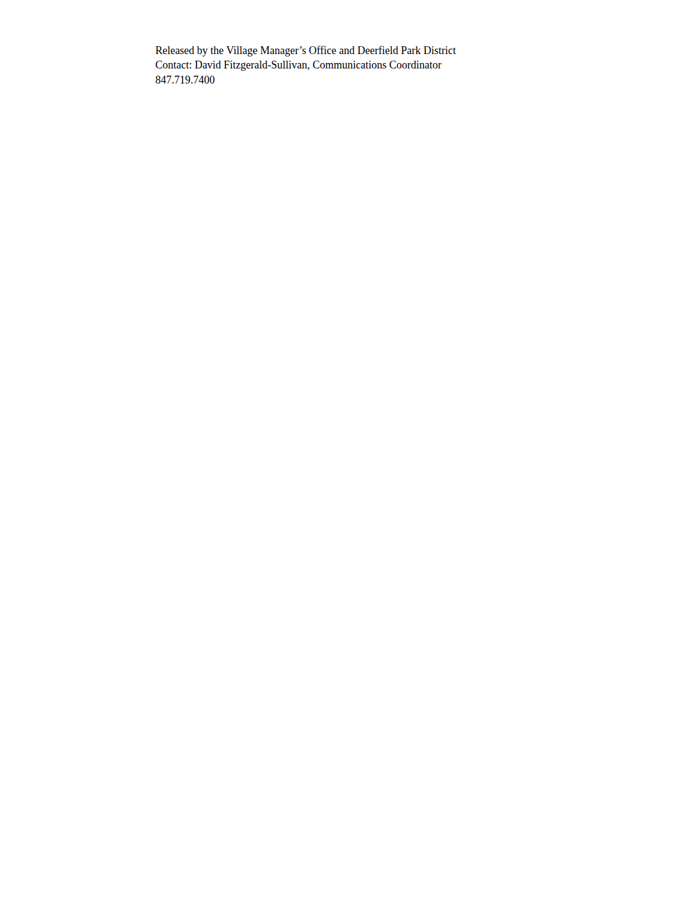Released by the Village Manager’s Office and Deerfield Park District
Contact: David Fitzgerald-Sullivan, Communications Coordinator
847.719.7400